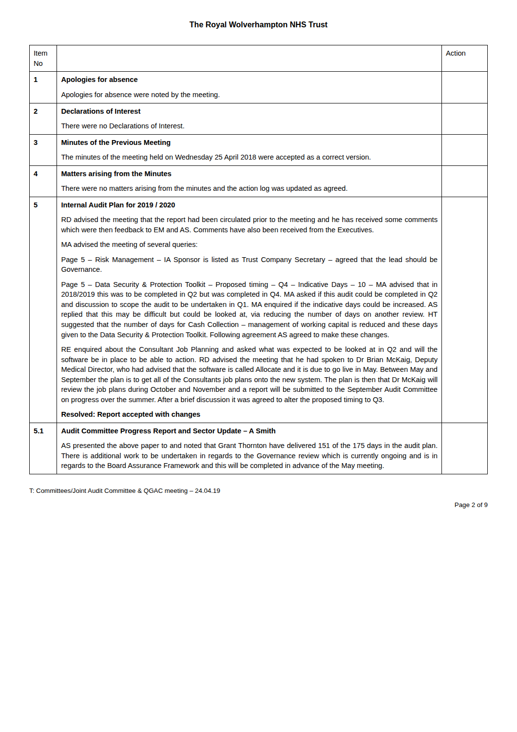The Royal Wolverhampton NHS Trust
| Item No | | Action |
| --- | --- | --- |
| 1 | Apologies for absence Apologies for absence were noted by the meeting. | |
| 2 | Declarations of Interest There were no Declarations of Interest. | |
| 3 | Minutes of the Previous Meeting The minutes of the meeting held on Wednesday 25 April 2018 were accepted as a correct version. | |
| 4 | Matters arising from the Minutes There were no matters arising from the minutes and the action log was updated as agreed. | |
| 5 | Internal Audit Plan for 2019 / 2020 RD advised the meeting that the report had been circulated prior to the meeting and he has received some comments which were then feedback to EM and AS. Comments have also been received from the Executives. MA advised the meeting of several queries: Page 5 – Risk Management – IA Sponsor is listed as Trust Company Secretary – agreed that the lead should be Governance. Page 5 – Data Security & Protection Toolkit – Proposed timing – Q4 – Indicative Days – 10 – MA advised that in 2018/2019 this was to be completed in Q2 but was completed in Q4. MA asked if this audit could be completed in Q2 and discussion to scope the audit to be undertaken in Q1. MA enquired if the indicative days could be increased. AS replied that this may be difficult but could be looked at, via reducing the number of days on another review. HT suggested that the number of days for Cash Collection – management of working capital is reduced and these days given to the Data Security & Protection Toolkit. Following agreement AS agreed to make these changes. RE enquired about the Consultant Job Planning and asked what was expected to be looked at in Q2 and will the software be in place to be able to action. RD advised the meeting that he had spoken to Dr Brian McKaig, Deputy Medical Director, who had advised that the software is called Allocate and it is due to go live in May. Between May and September the plan is to get all of the Consultants job plans onto the new system. The plan is then that Dr McKaig will review the job plans during October and November and a report will be submitted to the September Audit Committee on progress over the summer. After a brief discussion it was agreed to alter the proposed timing to Q3. Resolved: Report accepted with changes | |
| 5.1 | Audit Committee Progress Report and Sector Update – A Smith AS presented the above paper to and noted that Grant Thornton have delivered 151 of the 175 days in the audit plan. There is additional work to be undertaken in regards to the Governance review which is currently ongoing and is in regards to the Board Assurance Framework and this will be completed in advance of the May meeting. | |
T: Committees/Joint Audit Committee & QGAC meeting – 24.04.19
Page 2 of 9